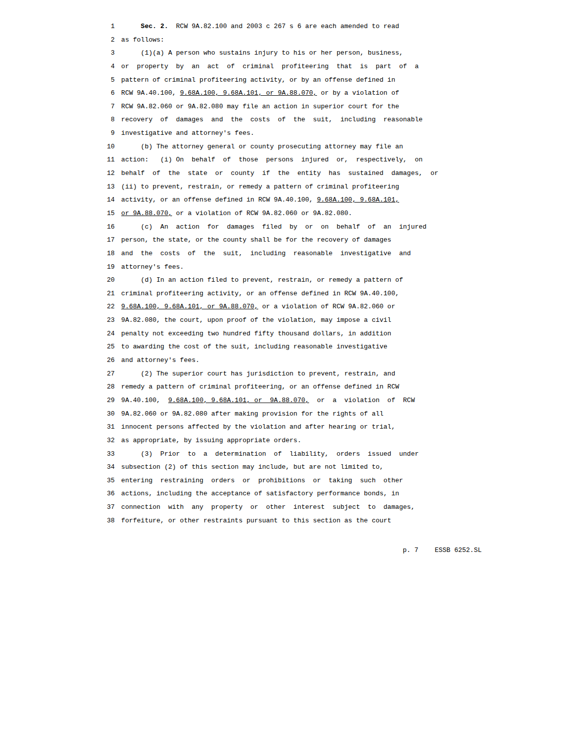Sec. 2. RCW 9A.82.100 and 2003 c 267 s 6 are each amended to read
as follows:
(1)(a) A person who sustains injury to his or her person, business,
or property by an act of criminal profiteering that is part of a
pattern of criminal profiteering activity, or by an offense defined in
RCW 9A.40.100, 9.68A.100, 9.68A.101, or 9A.88.070, or by a violation of
RCW 9A.82.060 or 9A.82.080 may file an action in superior court for the
recovery of damages and the costs of the suit, including reasonable
investigative and attorney's fees.
(b) The attorney general or county prosecuting attorney may file an
action: (i) On behalf of those persons injured or, respectively, on
behalf of the state or county if the entity has sustained damages, or
(ii) to prevent, restrain, or remedy a pattern of criminal profiteering
activity, or an offense defined in RCW 9A.40.100, 9.68A.100, 9.68A.101,
or 9A.88.070, or a violation of RCW 9A.82.060 or 9A.82.080.
(c) An action for damages filed by or on behalf of an injured
person, the state, or the county shall be for the recovery of damages
and the costs of the suit, including reasonable investigative and
attorney's fees.
(d) In an action filed to prevent, restrain, or remedy a pattern of
criminal profiteering activity, or an offense defined in RCW 9A.40.100,
9.68A.100, 9.68A.101, or 9A.88.070, or a violation of RCW 9A.82.060 or
9A.82.080, the court, upon proof of the violation, may impose a civil
penalty not exceeding two hundred fifty thousand dollars, in addition
to awarding the cost of the suit, including reasonable investigative
and attorney's fees.
(2) The superior court has jurisdiction to prevent, restrain, and
remedy a pattern of criminal profiteering, or an offense defined in RCW
9A.40.100, 9.68A.100, 9.68A.101, or 9A.88.070, or a violation of RCW
9A.82.060 or 9A.82.080 after making provision for the rights of all
innocent persons affected by the violation and after hearing or trial,
as appropriate, by issuing appropriate orders.
(3) Prior to a determination of liability, orders issued under
subsection (2) of this section may include, but are not limited to,
entering restraining orders or prohibitions or taking such other
actions, including the acceptance of satisfactory performance bonds, in
connection with any property or other interest subject to damages,
forfeiture, or other restraints pursuant to this section as the court
p. 7 ESSB 6252.SL